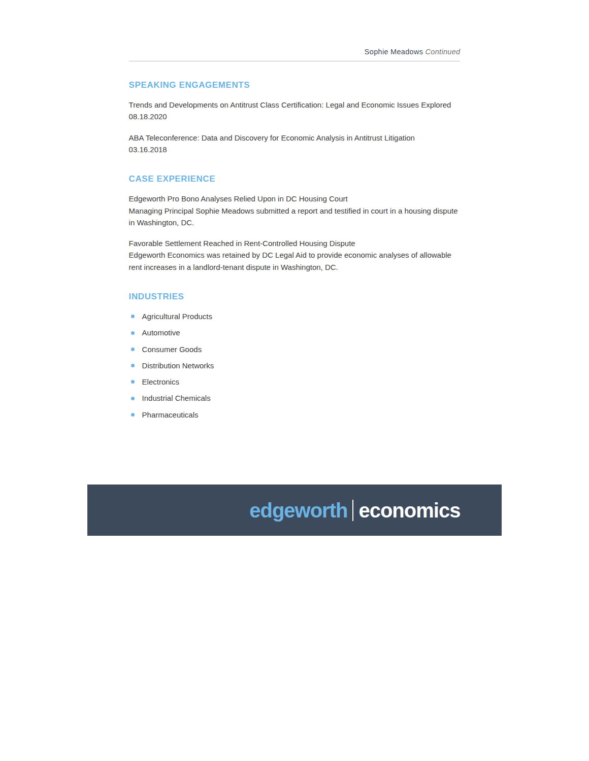Sophie Meadows Continued
Speaking Engagements
Trends and Developments on Antitrust Class Certification: Legal and Economic Issues Explored
08.18.2020
ABA Teleconference: Data and Discovery for Economic Analysis in Antitrust Litigation
03.16.2018
Case Experience
Edgeworth Pro Bono Analyses Relied Upon in DC Housing Court
Managing Principal Sophie Meadows submitted a report and testified in court in a housing dispute in Washington, DC.
Favorable Settlement Reached in Rent-Controlled Housing Dispute
Edgeworth Economics was retained by DC Legal Aid to provide economic analyses of allowable rent increases in a landlord-tenant dispute in Washington, DC.
Industries
Agricultural Products
Automotive
Consumer Goods
Distribution Networks
Electronics
Industrial Chemicals
Pharmaceuticals
edgeworth economics